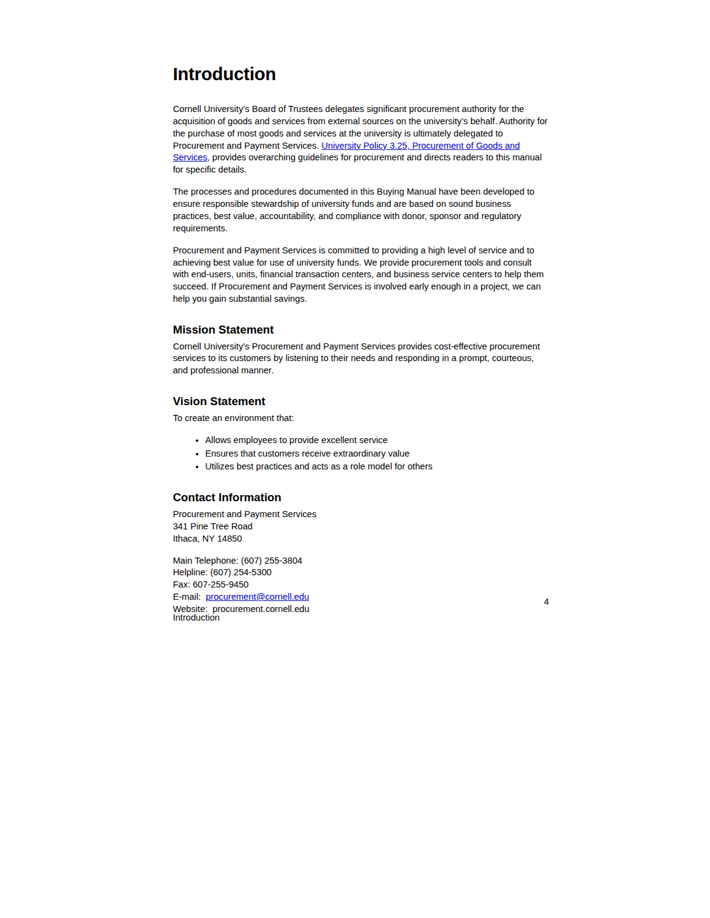Introduction
Cornell University’s Board of Trustees delegates significant procurement authority for the acquisition of goods and services from external sources on the university’s behalf. Authority for the purchase of most goods and services at the university is ultimately delegated to Procurement and Payment Services. University Policy 3.25, Procurement of Goods and Services, provides overarching guidelines for procurement and directs readers to this manual for specific details.
The processes and procedures documented in this Buying Manual have been developed to ensure responsible stewardship of university funds and are based on sound business practices, best value, accountability, and compliance with donor, sponsor and regulatory requirements.
Procurement and Payment Services is committed to providing a high level of service and to achieving best value for use of university funds. We provide procurement tools and consult with end-users, units, financial transaction centers, and business service centers to help them succeed. If Procurement and Payment Services is involved early enough in a project, we can help you gain substantial savings.
Mission Statement
Cornell University's Procurement and Payment Services provides cost-effective procurement services to its customers by listening to their needs and responding in a prompt, courteous, and professional manner.
Vision Statement
To create an environment that:
Allows employees to provide excellent service
Ensures that customers receive extraordinary value
Utilizes best practices and acts as a role model for others
Contact Information
Procurement and Payment Services
341 Pine Tree Road
Ithaca, NY 14850
Main Telephone: (607) 255-3804
Helpline: (607) 254-5300
Fax: 607-255-9450
E-mail: procurement@cornell.edu
Website: procurement.cornell.edu
4
Introduction